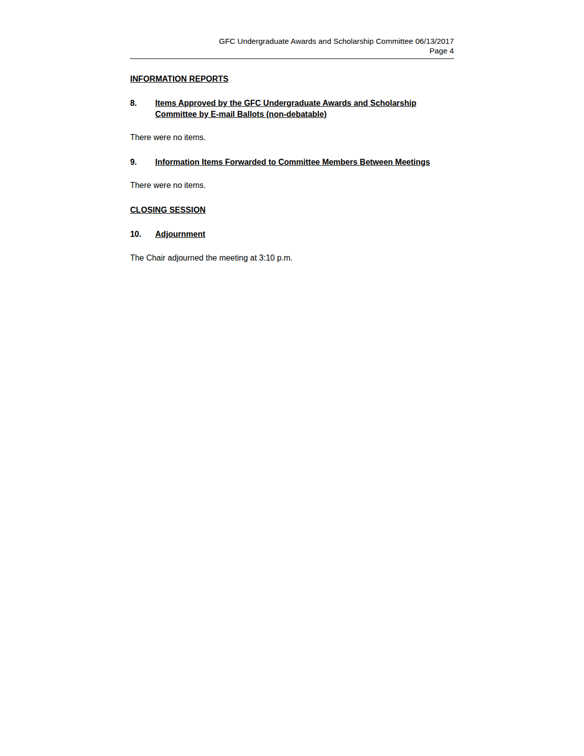GFC Undergraduate Awards and Scholarship Committee 06/13/2017 Page 4
INFORMATION REPORTS
8.
Items Approved by the GFC Undergraduate Awards and Scholarship Committee by E-mail Ballots (non-debatable)
There were no items.
9.
Information Items Forwarded to Committee Members Between Meetings
There were no items.
CLOSING SESSION
10.
Adjournment
The Chair adjourned the meeting at 3:10 p.m.